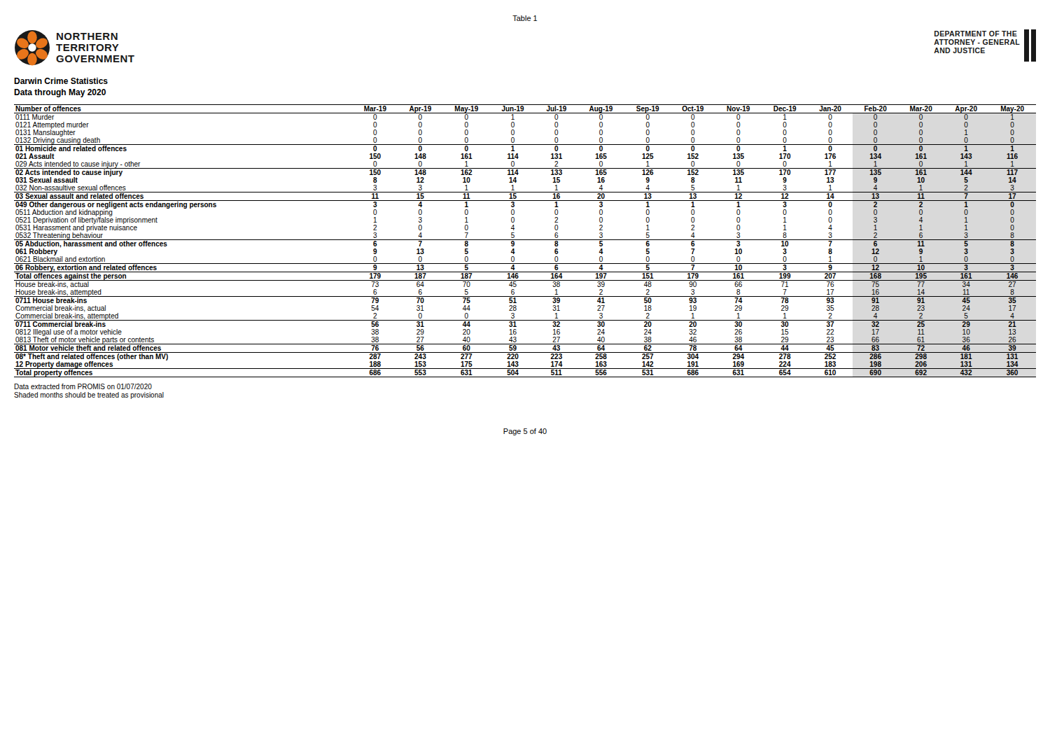Table 1
NORTHERN
TERRITORY
GOVERNMENT
DEPARTMENT OF THE
ATTORNEY - GENERAL
AND JUSTICE
Darwin Crime Statistics
Data through May 2020
| Number of offences | Mar-19 | Apr-19 | May-19 | Jun-19 | Jul-19 | Aug-19 | Sep-19 | Oct-19 | Nov-19 | Dec-19 | Jan-20 | Feb-20 | Mar-20 | Apr-20 | May-20 |
| --- | --- | --- | --- | --- | --- | --- | --- | --- | --- | --- | --- | --- | --- | --- | --- |
| 0111 Murder | 0 | 0 | 0 | 1 | 0 | 0 | 0 | 0 | 0 | 1 | 0 | 0 | 0 | 0 | 1 |
| 0121 Attempted murder | 0 | 0 | 0 | 0 | 0 | 0 | 0 | 0 | 0 | 0 | 0 | 0 | 0 | 0 | 0 |
| 0131 Manslaughter | 0 | 0 | 0 | 0 | 0 | 0 | 0 | 0 | 0 | 0 | 0 | 0 | 0 | 1 | 0 |
| 0132 Driving causing death | 0 | 0 | 0 | 0 | 0 | 0 | 0 | 0 | 0 | 0 | 0 | 0 | 0 | 0 | 0 |
| 01 Homicide and related offences | 0 | 0 | 0 | 1 | 0 | 0 | 0 | 0 | 0 | 1 | 0 | 0 | 0 | 1 | 1 |
| 021 Assault | 150 | 148 | 161 | 114 | 131 | 165 | 125 | 152 | 135 | 170 | 176 | 134 | 161 | 143 | 116 |
| 029 Acts intended to cause injury - other | 0 | 0 | 1 | 0 | 2 | 0 | 1 | 0 | 0 | 0 | 1 | 1 | 0 | 1 | 1 |
| 02 Acts intended to cause injury | 150 | 148 | 162 | 114 | 133 | 165 | 126 | 152 | 135 | 170 | 177 | 135 | 161 | 144 | 117 |
| 031 Sexual assault | 8 | 12 | 10 | 14 | 15 | 16 | 9 | 8 | 11 | 9 | 13 | 9 | 10 | 5 | 14 |
| 032 Non-assaultive sexual offences | 3 | 3 | 1 | 1 | 1 | 4 | 4 | 5 | 1 | 3 | 1 | 4 | 1 | 2 | 3 |
| 03 Sexual assault and related offences | 11 | 15 | 11 | 15 | 16 | 20 | 13 | 13 | 12 | 12 | 14 | 13 | 11 | 7 | 17 |
| 049 Other dangerous or negligent acts endangering persons | 3 | 4 | 1 | 3 | 1 | 3 | 1 | 1 | 1 | 3 | 0 | 2 | 2 | 1 | 0 |
| 0511 Abduction and kidnapping | 0 | 0 | 0 | 0 | 0 | 0 | 0 | 0 | 0 | 0 | 0 | 0 | 0 | 0 | 0 |
| 0521 Deprivation of liberty/false imprisonment | 1 | 3 | 1 | 0 | 2 | 0 | 0 | 0 | 0 | 1 | 0 | 3 | 4 | 1 | 0 |
| 0531 Harassment and private nuisance | 2 | 0 | 0 | 4 | 0 | 2 | 1 | 2 | 0 | 1 | 4 | 1 | 1 | 1 | 0 |
| 0532 Threatening behaviour | 3 | 4 | 7 | 5 | 6 | 3 | 5 | 4 | 3 | 8 | 3 | 2 | 6 | 3 | 8 |
| 05 Abduction, harassment and other offences | 6 | 7 | 8 | 9 | 8 | 5 | 6 | 6 | 3 | 10 | 7 | 6 | 11 | 5 | 8 |
| 061 Robbery | 9 | 13 | 5 | 4 | 6 | 4 | 5 | 7 | 10 | 3 | 8 | 12 | 9 | 3 | 3 |
| 0621 Blackmail and extortion | 0 | 0 | 0 | 0 | 0 | 0 | 0 | 0 | 0 | 0 | 1 | 0 | 1 | 0 | 0 |
| 06 Robbery, extortion and related offences | 9 | 13 | 5 | 4 | 6 | 4 | 5 | 7 | 10 | 3 | 9 | 12 | 10 | 3 | 3 |
| Total offences against the person | 179 | 187 | 187 | 146 | 164 | 197 | 151 | 179 | 161 | 199 | 207 | 168 | 195 | 161 | 146 |
| House break-ins, actual | 73 | 64 | 70 | 45 | 38 | 39 | 48 | 90 | 66 | 71 | 76 | 75 | 77 | 34 | 27 |
| House break-ins, attempted | 6 | 6 | 5 | 6 | 1 | 2 | 2 | 3 | 8 | 7 | 17 | 16 | 14 | 11 | 8 |
| 0711 House break-ins | 79 | 70 | 75 | 51 | 39 | 41 | 50 | 93 | 74 | 78 | 93 | 91 | 91 | 45 | 35 |
| Commercial break-ins, actual | 54 | 31 | 44 | 28 | 31 | 27 | 18 | 19 | 29 | 29 | 35 | 28 | 23 | 24 | 17 |
| Commercial break-ins, attempted | 2 | 0 | 0 | 3 | 1 | 3 | 2 | 1 | 1 | 1 | 2 | 4 | 2 | 5 | 4 |
| 0711 Commercial break-ins | 56 | 31 | 44 | 31 | 32 | 30 | 20 | 20 | 30 | 30 | 37 | 32 | 25 | 29 | 21 |
| 0812 Illegal use of a motor vehicle | 38 | 29 | 20 | 16 | 16 | 24 | 24 | 32 | 26 | 15 | 22 | 17 | 11 | 10 | 13 |
| 0813 Theft of motor vehicle parts or contents | 38 | 27 | 40 | 43 | 27 | 40 | 38 | 46 | 38 | 29 | 23 | 66 | 61 | 36 | 26 |
| 081 Motor vehicle theft and related offences | 76 | 56 | 60 | 59 | 43 | 64 | 62 | 78 | 64 | 44 | 45 | 83 | 72 | 46 | 39 |
| 08* Theft and related offences (other than MV) | 287 | 243 | 277 | 220 | 223 | 258 | 257 | 304 | 294 | 278 | 252 | 286 | 298 | 181 | 131 |
| 12 Property damage offences | 188 | 153 | 175 | 143 | 174 | 163 | 142 | 191 | 169 | 224 | 183 | 198 | 206 | 131 | 134 |
| Total property offences | 686 | 553 | 631 | 504 | 511 | 556 | 531 | 686 | 631 | 654 | 610 | 690 | 692 | 432 | 360 |
Data extracted from PROMIS on 01/07/2020
Shaded months should be treated as provisional
Page 5 of 40